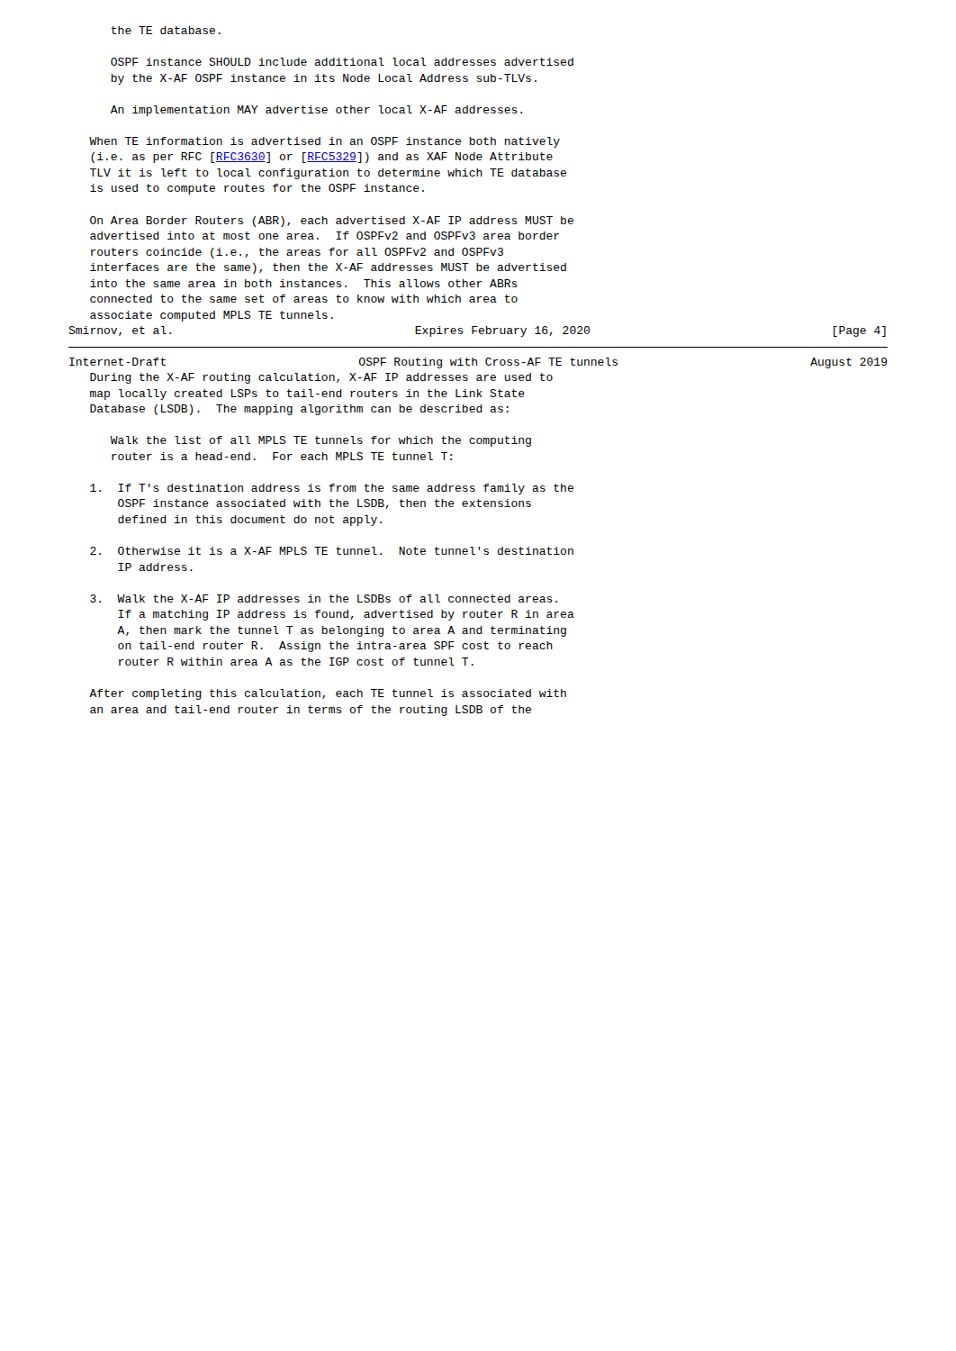the TE database.

      OSPF instance SHOULD include additional local addresses advertised
      by the X-AF OSPF instance in its Node Local Address sub-TLVs.

      An implementation MAY advertise other local X-AF addresses.

   When TE information is advertised in an OSPF instance both natively
   (i.e. as per RFC [RFC3630] or [RFC5329]) and as XAF Node Attribute
   TLV it is left to local configuration to determine which TE database
   is used to compute routes for the OSPF instance.

   On Area Border Routers (ABR), each advertised X-AF IP address MUST be
   advertised into at most one area.  If OSPFv2 and OSPFv3 area border
   routers coincide (i.e., the areas for all OSPFv2 and OSPFv3
   interfaces are the same), then the X-AF addresses MUST be advertised
   into the same area in both instances.  This allows other ABRs
   connected to the same set of areas to know with which area to
   associate computed MPLS TE tunnels.
Smirnov, et al. Expires February 16, 2020 [Page 4]
Internet-Draft OSPF Routing with Cross-AF TE tunnels August 2019
   During the X-AF routing calculation, X-AF IP addresses are used to
   map locally created LSPs to tail-end routers in the Link State
   Database (LSDB).  The mapping algorithm can be described as:

      Walk the list of all MPLS TE tunnels for which the computing
      router is a head-end.  For each MPLS TE tunnel T:

   1.  If T's destination address is from the same address family as the
       OSPF instance associated with the LSDB, then the extensions
       defined in this document do not apply.

   2.  Otherwise it is a X-AF MPLS TE tunnel.  Note tunnel's destination
       IP address.

   3.  Walk the X-AF IP addresses in the LSDBs of all connected areas.
       If a matching IP address is found, advertised by router R in area
       A, then mark the tunnel T as belonging to area A and terminating
       on tail-end router R.  Assign the intra-area SPF cost to reach
       router R within area A as the IGP cost of tunnel T.

   After completing this calculation, each TE tunnel is associated with
   an area and tail-end router in terms of the routing LSDB of the